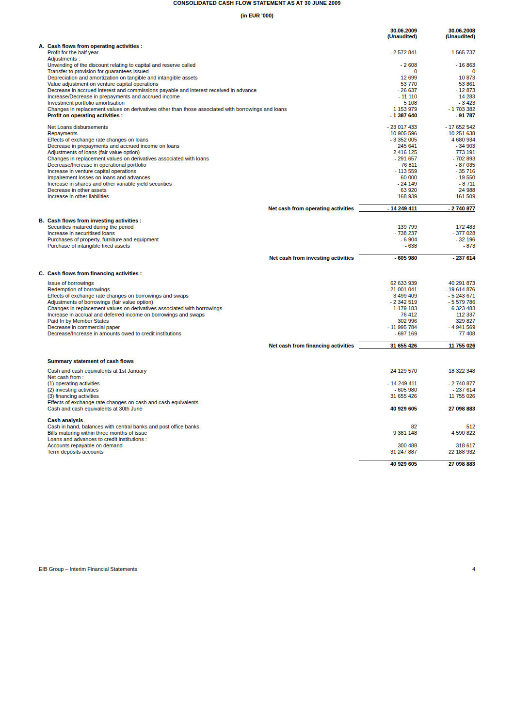CONSOLIDATED CASH FLOW STATEMENT AS AT 30 JUNE 2009
(in EUR '000)
| | | 30.06.2009 (Unaudited) | 30.06.2008 (Unaudited) |
| A. | Cash flows from operating activities : | | |
| | Profit for the half year | - 2 572 841 | 1 565 737 |
| | Adjustments : | | |
| | Unwinding of the discount relating to capital and reserve called | - 2 608 | - 16 863 |
| | Transfer to provision for guarantees issued | 0 | 0 |
| | Depreciation and amortization on tangible and intangible assets | 12 699 | 10 873 |
| | Value adjustment on venture capital operations | 53 770 | 53 861 |
| | Decrease in accrued interest and commissions payable and interest received in advance | - 26 637 | - 12 873 |
| | Increase/Decrease in prepayments and accrued income | - 11 110 | 14 283 |
| | Investment portfolio amortisation | 5 108 | - 3 423 |
| | Changes in replacement values on derivatives other than those associated with borrowings and loans | 1 153 979 | - 1 703 382 |
| | Profit on operating activities : | - 1 387 640 | - 91 787 |
| | Net Loans disbursements | - 23 017 433 | - 17 652 542 |
| | Repayments | 10 905 596 | 10 251 638 |
| | Effects of exchange rate changes on loans | - 3 352 005 | 4 680 934 |
| | Decrease in prepayments and accrued income on loans | 245 641 | - 34 903 |
| | Adjustments of loans (fair value option) | 2 416 125 | 773 191 |
| | Changes in replacement values on derivatives associated with loans | - 291 657 | - 702 893 |
| | Decrease/Increase in operational portfolio | 76 811 | - 87 035 |
| | Increase in venture capital operations | - 113 559 | - 35 716 |
| | Impairement losses on loans and advances | 60 000 | - 19 550 |
| | Increase in shares and other variable yield securities | - 24 149 | - 8 711 |
| | Decrease in other assets | 63 920 | 24 988 |
| | Increase in other liabilities | 168 939 | 161 509 |
| | Net cash from operating activities | - 14 249 411 | - 2 740 877 |
| B. | Cash flows from investing activities : | | |
| | Securities matured during the period | 139 799 | 172 483 |
| | Increase in securitised loans | - 738 237 | - 377 028 |
| | Purchases of property, furniture and equipment | - 6 904 | - 32 196 |
| | Purchase of intangible fixed assets | - 638 | - 873 |
| | Net cash from investing activities | - 605 980 | - 237 614 |
| C. | Cash flows from financing activities : | | |
| | Issue of borrowings | 62 633 939 | 40 291 873 |
| | Redemption of borrowings | - 21 001 041 | - 19 614 876 |
| | Effects of exchange rate changes on borrowings and swaps | 3 499 409 | - 5 243 671 |
| | Adjustments of borrowings (fair value option) | - 2 342 519 | - 5 579 786 |
| | Changes in replacement values on derivatives associated with borrowings | 1 179 183 | 6 323 483 |
| | Increase in accrual and deferred income on borrowings and swaps | 76 412 | 112 337 |
| | Paid In by Member States | 302 996 | 329 827 |
| | Decrease in commercial paper | - 11 995 784 | - 4 941 569 |
| | Decrease/Increase in amounts owed to credit institutions | - 697 169 | 77 408 |
| | Net cash from financing activities | 31 655 426 | 11 755 026 |
| | Summary statement of cash flows | | |
| | Cash and cash equivalents at 1st January | 24 129 570 | 18 322 348 |
| | Net cash from : | | |
| | (1) operating activities | - 14 249 411 | - 2 740 877 |
| | (2) investing activities | - 605 980 | - 237 614 |
| | (3) financing activities | 31 655 426 | 11 755 026 |
| | Effects of exchange rate changes on cash and cash equivalents | | |
| | Cash and cash equivalents at 30th June | 40 929 605 | 27 098 883 |
| | Cash analysis | | |
| | Cash in hand, balances with central banks and post office banks | 82 | 512 |
| | Bills maturing within three months of issue | 9 381 148 | 4 590 822 |
| | Loans and advances to credit institutions : | | |
| | Accounts repayable on demand | 300 488 | 318 617 |
| | Term deposits accounts | 31 247 887 | 22 188 932 |
| | | 40 929 605 | 27 098 883 |
EIB Group – Interim Financial Statements
4